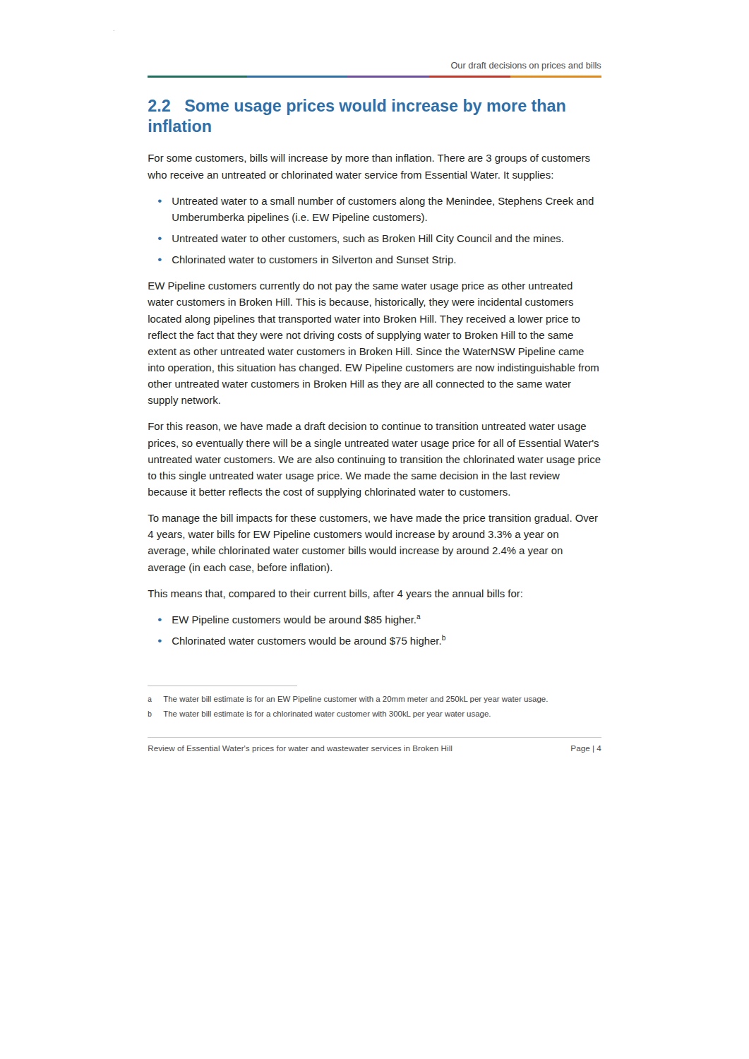.
Our draft decisions on prices and bills
2.2 Some usage prices would increase by more than inflation
For some customers, bills will increase by more than inflation. There are 3 groups of customers who receive an untreated or chlorinated water service from Essential Water. It supplies:
Untreated water to a small number of customers along the Menindee, Stephens Creek and Umberumberka pipelines (i.e. EW Pipeline customers).
Untreated water to other customers, such as Broken Hill City Council and the mines.
Chlorinated water to customers in Silverton and Sunset Strip.
EW Pipeline customers currently do not pay the same water usage price as other untreated water customers in Broken Hill. This is because, historically, they were incidental customers located along pipelines that transported water into Broken Hill. They received a lower price to reflect the fact that they were not driving costs of supplying water to Broken Hill to the same extent as other untreated water customers in Broken Hill. Since the WaterNSW Pipeline came into operation, this situation has changed. EW Pipeline customers are now indistinguishable from other untreated water customers in Broken Hill as they are all connected to the same water supply network.
For this reason, we have made a draft decision to continue to transition untreated water usage prices, so eventually there will be a single untreated water usage price for all of Essential Water's untreated water customers. We are also continuing to transition the chlorinated water usage price to this single untreated water usage price. We made the same decision in the last review because it better reflects the cost of supplying chlorinated water to customers.
To manage the bill impacts for these customers, we have made the price transition gradual. Over 4 years, water bills for EW Pipeline customers would increase by around 3.3% a year on average, while chlorinated water customer bills would increase by around 2.4% a year on average (in each case, before inflation).
This means that, compared to their current bills, after 4 years the annual bills for:
EW Pipeline customers would be around $85 higher.a
Chlorinated water customers would be around $75 higher.b
a
The water bill estimate is for an EW Pipeline customer with a 20mm meter and 250kL per year water usage.
b
The water bill estimate is for a chlorinated water customer with 300kL per year water usage.
Review of Essential Water's prices for water and wastewater services in Broken Hill
Page | 4